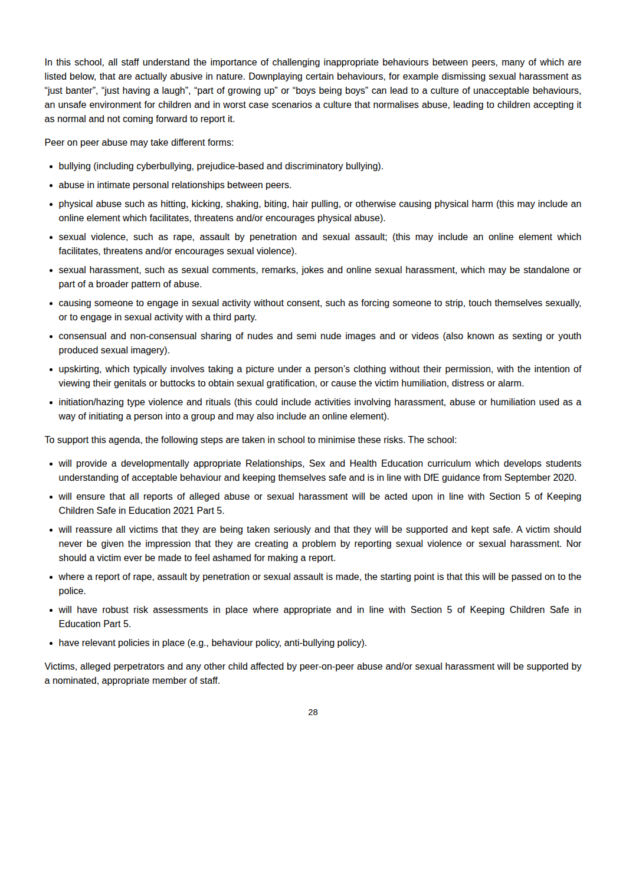In this school, all staff understand the importance of challenging inappropriate behaviours between peers, many of which are listed below, that are actually abusive in nature. Downplaying certain behaviours, for example dismissing sexual harassment as “just banter”, “just having a laugh”, “part of growing up” or “boys being boys” can lead to a culture of unacceptable behaviours, an unsafe environment for children and in worst case scenarios a culture that normalises abuse, leading to children accepting it as normal and not coming forward to report it.
Peer on peer abuse may take different forms:
bullying (including cyberbullying, prejudice-based and discriminatory bullying).
abuse in intimate personal relationships between peers.
physical abuse such as hitting, kicking, shaking, biting, hair pulling, or otherwise causing physical harm (this may include an online element which facilitates, threatens and/or encourages physical abuse).
sexual violence, such as rape, assault by penetration and sexual assault; (this may include an online element which facilitates, threatens and/or encourages sexual violence).
sexual harassment, such as sexual comments, remarks, jokes and online sexual harassment, which may be standalone or part of a broader pattern of abuse.
causing someone to engage in sexual activity without consent, such as forcing someone to strip, touch themselves sexually, or to engage in sexual activity with a third party.
consensual and non-consensual sharing of nudes and semi nude images and or videos (also known as sexting or youth produced sexual imagery).
upskirting, which typically involves taking a picture under a person’s clothing without their permission, with the intention of viewing their genitals or buttocks to obtain sexual gratification, or cause the victim humiliation, distress or alarm.
initiation/hazing type violence and rituals (this could include activities involving harassment, abuse or humiliation used as a way of initiating a person into a group and may also include an online element).
To support this agenda, the following steps are taken in school to minimise these risks. The school:
will provide a developmentally appropriate Relationships, Sex and Health Education curriculum which develops students understanding of acceptable behaviour and keeping themselves safe and is in line with DfE guidance from September 2020.
will ensure that all reports of alleged abuse or sexual harassment will be acted upon in line with Section 5 of Keeping Children Safe in Education 2021 Part 5.
will reassure all victims that they are being taken seriously and that they will be supported and kept safe. A victim should never be given the impression that they are creating a problem by reporting sexual violence or sexual harassment. Nor should a victim ever be made to feel ashamed for making a report.
where a report of rape, assault by penetration or sexual assault is made, the starting point is that this will be passed on to the police.
will have robust risk assessments in place where appropriate and in line with Section 5 of Keeping Children Safe in Education Part 5.
have relevant policies in place (e.g., behaviour policy, anti-bullying policy).
Victims, alleged perpetrators and any other child affected by peer-on-peer abuse and/or sexual harassment will be supported by a nominated, appropriate member of staff.
28